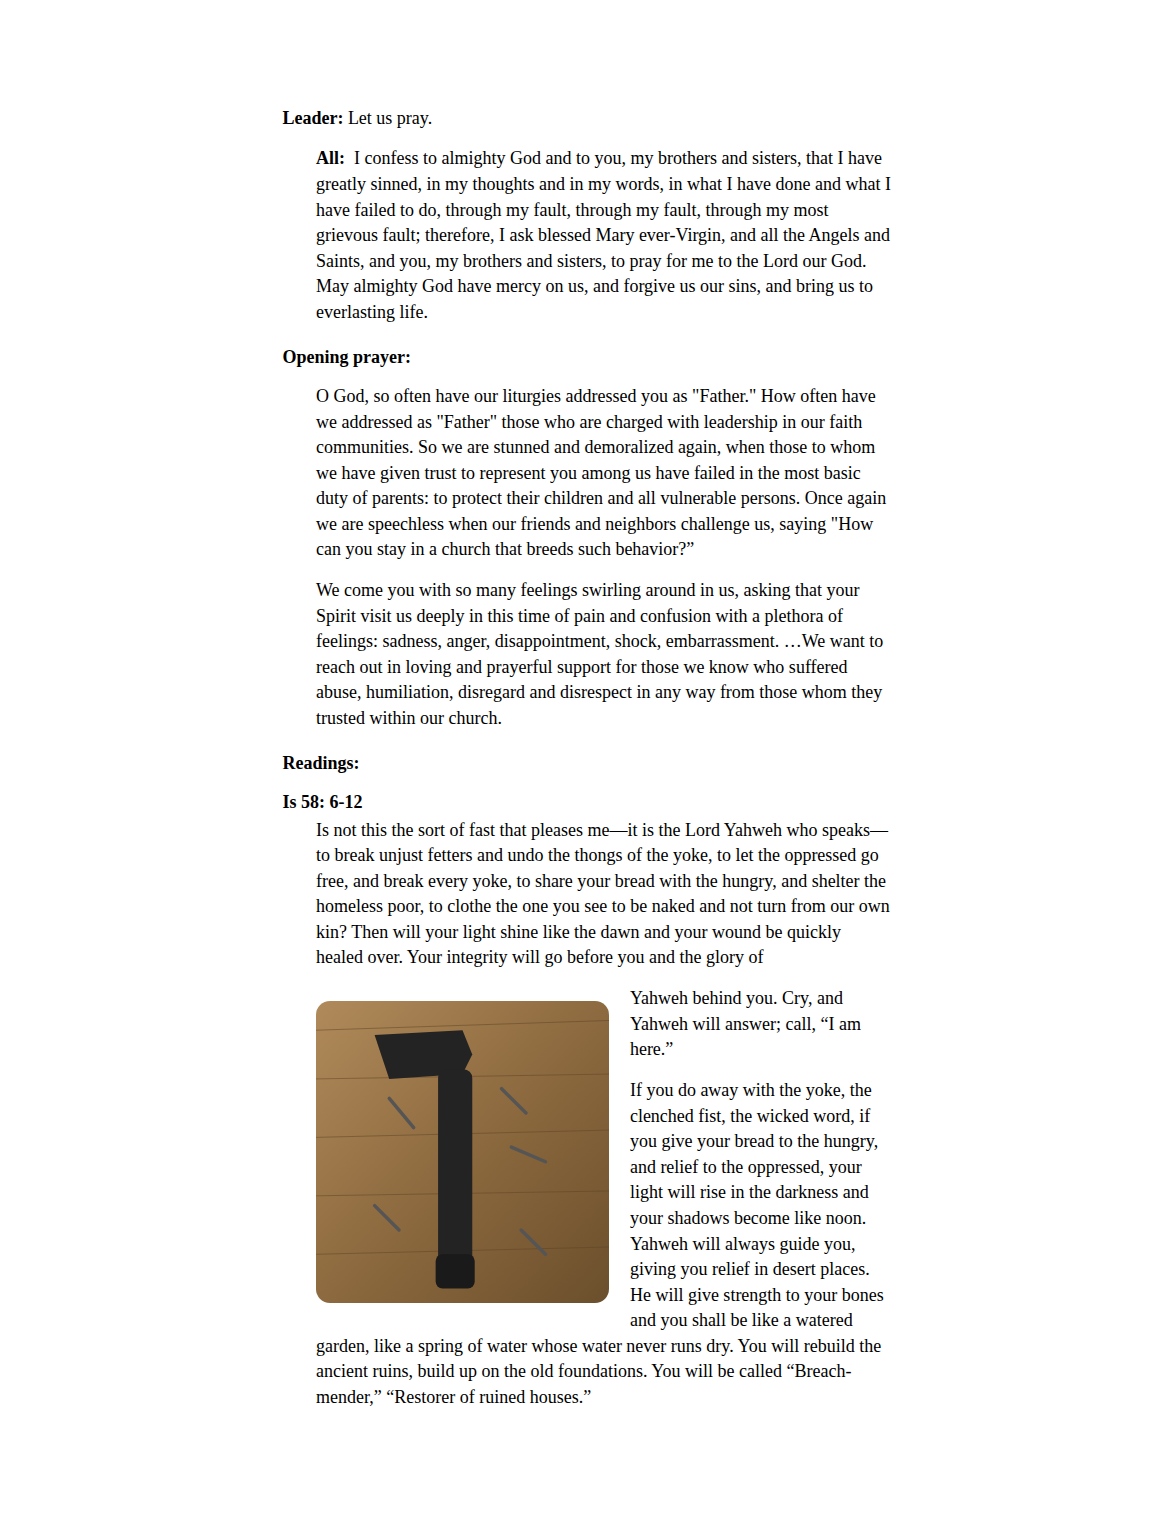Leader: Let us pray.
All: I confess to almighty God and to you, my brothers and sisters, that I have greatly sinned, in my thoughts and in my words, in what I have done and what I have failed to do, through my fault, through my fault, through my most grievous fault; therefore, I ask blessed Mary ever-Virgin, and all the Angels and Saints, and you, my brothers and sisters, to pray for me to the Lord our God. May almighty God have mercy on us, and forgive us our sins, and bring us to everlasting life.
Opening prayer:
O God, so often have our liturgies addressed you as "Father." How often have we addressed as "Father" those who are charged with leadership in our faith communities. So we are stunned and demoralized again, when those to whom we have given trust to represent you among us have failed in the most basic duty of parents: to protect their children and all vulnerable persons. Once again we are speechless when our friends and neighbors challenge us, saying "How can you stay in a church that breeds such behavior?”
We come you with so many feelings swirling around in us, asking that your Spirit visit us deeply in this time of pain and confusion with a plethora of feelings: sadness, anger, disappointment, shock, embarrassment. …We want to reach out in loving and prayerful support for those we know who suffered abuse, humiliation, disregard and disrespect in any way from those whom they trusted within our church.
Readings:
Is 58: 6-12
Is not this the sort of fast that pleases me—it is the Lord Yahweh who speaks—to break unjust fetters and undo the thongs of the yoke, to let the oppressed go free, and break every yoke, to share your bread with the hungry, and shelter the homeless poor, to clothe the one you see to be naked and not turn from our own kin? Then will your light shine like the dawn and your wound be quickly healed over. Your integrity will go before you and the glory of
Yahweh behind you. Cry, and Yahweh will answer; call, “I am here.”
If you do away with the yoke, the clenched fist, the wicked word, if you give your bread to the hungry, and relief to the oppressed, your light will rise in the darkness and your shadows become like noon. Yahweh will always guide you, giving you relief in desert places. He will give strength to your bones and you shall be like a watered garden, like a spring of water whose water never runs dry. You will rebuild the ancient ruins, build up on the old foundations. You will be called “Breach-mender,” “Restorer of ruined houses.”